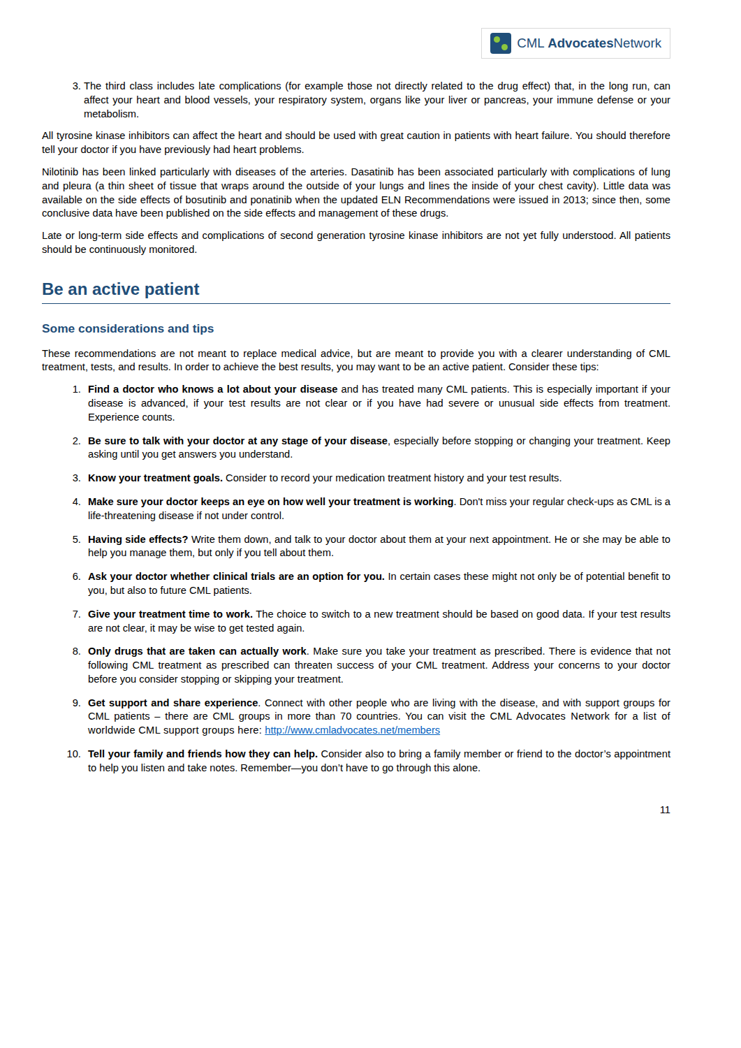CML Advocates Network
The third class includes late complications (for example those not directly related to the drug effect) that, in the long run, can affect your heart and blood vessels, your respiratory system, organs like your liver or pancreas, your immune defense or your metabolism.
All tyrosine kinase inhibitors can affect the heart and should be used with great caution in patients with heart failure. You should therefore tell your doctor if you have previously had heart problems.
Nilotinib has been linked particularly with diseases of the arteries. Dasatinib has been associated particularly with complications of lung and pleura (a thin sheet of tissue that wraps around the outside of your lungs and lines the inside of your chest cavity). Little data was available on the side effects of bosutinib and ponatinib when the updated ELN Recommendations were issued in 2013; since then, some conclusive data have been published on the side effects and management of these drugs.
Late or long-term side effects and complications of second generation tyrosine kinase inhibitors are not yet fully understood. All patients should be continuously monitored.
Be an active patient
Some considerations and tips
These recommendations are not meant to replace medical advice, but are meant to provide you with a clearer understanding of CML treatment, tests, and results. In order to achieve the best results, you may want to be an active patient. Consider these tips:
Find a doctor who knows a lot about your disease and has treated many CML patients. This is especially important if your disease is advanced, if your test results are not clear or if you have had severe or unusual side effects from treatment. Experience counts.
Be sure to talk with your doctor at any stage of your disease, especially before stopping or changing your treatment. Keep asking until you get answers you understand.
Know your treatment goals. Consider to record your medication treatment history and your test results.
Make sure your doctor keeps an eye on how well your treatment is working. Don't miss your regular check-ups as CML is a life-threatening disease if not under control.
Having side effects? Write them down, and talk to your doctor about them at your next appointment. He or she may be able to help you manage them, but only if you tell about them.
Ask your doctor whether clinical trials are an option for you. In certain cases these might not only be of potential benefit to you, but also to future CML patients.
Give your treatment time to work. The choice to switch to a new treatment should be based on good data. If your test results are not clear, it may be wise to get tested again.
Only drugs that are taken can actually work. Make sure you take your treatment as prescribed. There is evidence that not following CML treatment as prescribed can threaten success of your CML treatment. Address your concerns to your doctor before you consider stopping or skipping your treatment.
Get support and share experience. Connect with other people who are living with the disease, and with support groups for CML patients – there are CML groups in more than 70 countries. You can visit the CML Advocates Network for a list of worldwide CML support groups here: http://www.cmladvocates.net/members
Tell your family and friends how they can help. Consider also to bring a family member or friend to the doctor’s appointment to help you listen and take notes. Remember—you don’t have to go through this alone.
11